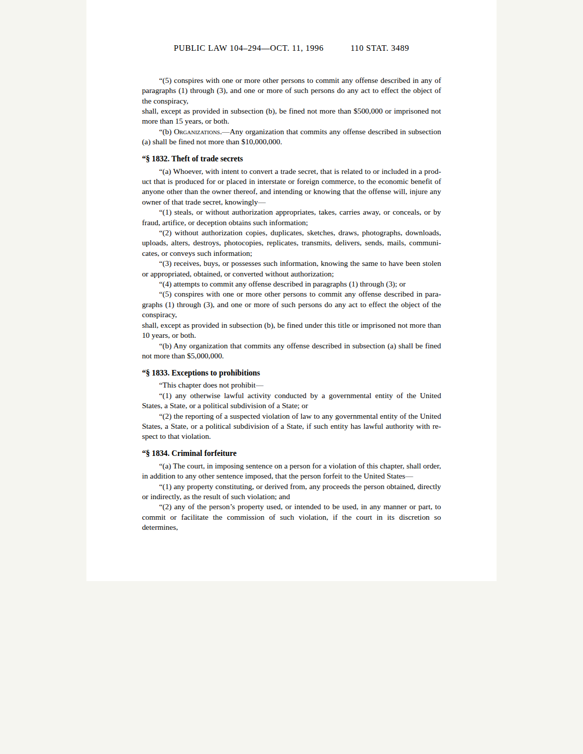PUBLIC LAW 104–294—OCT. 11, 1996110 STAT. 3489
“(5) conspires with one or more other persons to commit any offense described in any of paragraphs (1) through (3), and one or more of such persons do any act to effect the object of the conspiracy,
shall, except as provided in subsection (b), be fined not more than $500,000 or imprisoned not more than 15 years, or both.
“(b) Organizations.—Any organization that commits any offense described in subsection (a) shall be fined not more than $10,000,000.
“§ 1832. Theft of trade secrets
“(a) Whoever, with intent to convert a trade secret, that is related to or included in a product that is produced for or placed in interstate or foreign commerce, to the economic benefit of anyone other than the owner thereof, and intending or knowing that the offense will, injure any owner of that trade secret, knowingly—
“(1) steals, or without authorization appropriates, takes, carries away, or conceals, or by fraud, artifice, or deception obtains such information;
“(2) without authorization copies, duplicates, sketches, draws, photographs, downloads, uploads, alters, destroys, photocopies, replicates, transmits, delivers, sends, mails, communicates, or conveys such information;
“(3) receives, buys, or possesses such information, knowing the same to have been stolen or appropriated, obtained, or converted without authorization;
“(4) attempts to commit any offense described in paragraphs (1) through (3); or
“(5) conspires with one or more other persons to commit any offense described in paragraphs (1) through (3), and one or more of such persons do any act to effect the object of the conspiracy,
shall, except as provided in subsection (b), be fined under this title or imprisoned not more than 10 years, or both.
“(b) Any organization that commits any offense described in subsection (a) shall be fined not more than $5,000,000.
“§ 1833. Exceptions to prohibitions
“This chapter does not prohibit—
“(1) any otherwise lawful activity conducted by a governmental entity of the United States, a State, or a political subdivision of a State; or
“(2) the reporting of a suspected violation of law to any governmental entity of the United States, a State, or a political subdivision of a State, if such entity has lawful authority with respect to that violation.
“§ 1834. Criminal forfeiture
“(a) The court, in imposing sentence on a person for a violation of this chapter, shall order, in addition to any other sentence imposed, that the person forfeit to the United States—
“(1) any property constituting, or derived from, any proceeds the person obtained, directly or indirectly, as the result of such violation; and
“(2) any of the person’s property used, or intended to be used, in any manner or part, to commit or facilitate the commission of such violation, if the court in its discretion so determines,